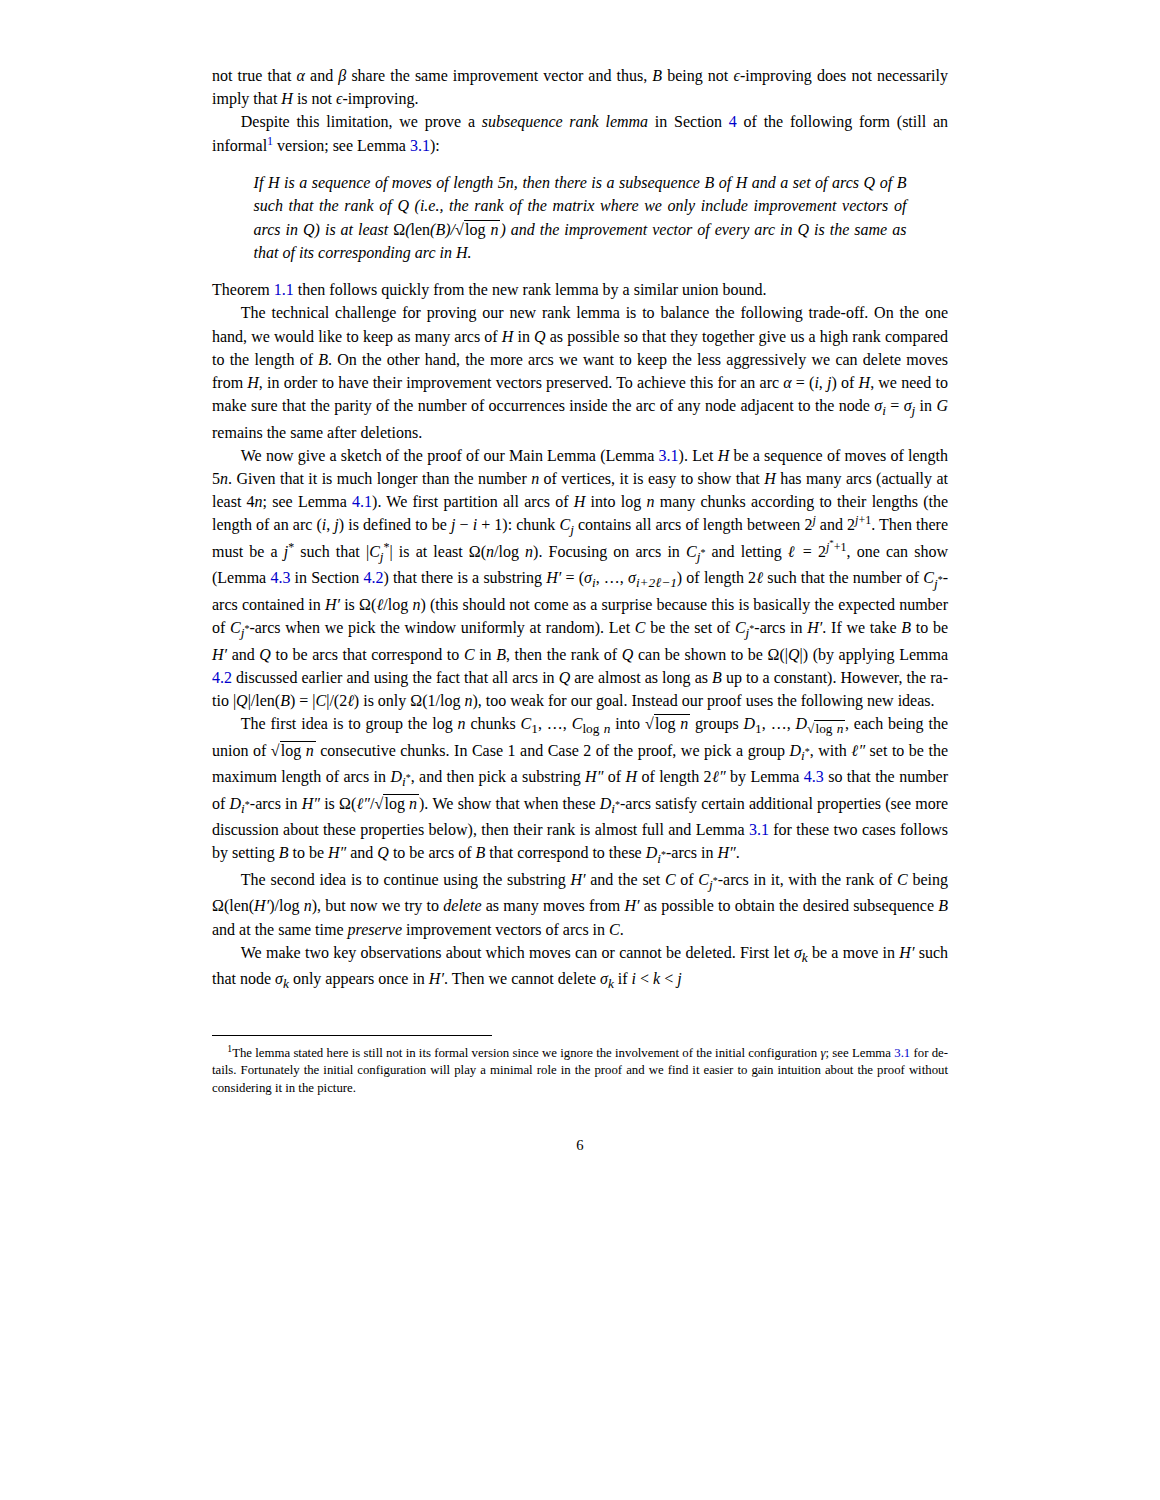not true that α and β share the same improvement vector and thus, B being not ϵ-improving does not necessarily imply that H is not ϵ-improving.
Despite this limitation, we prove a subsequence rank lemma in Section 4 of the following form (still an informal1 version; see Lemma 3.1):
If H is a sequence of moves of length 5n, then there is a subsequence B of H and a set of arcs Q of B such that the rank of Q (i.e., the rank of the matrix where we only include improvement vectors of arcs in Q) is at least Ω(len(B)/√log n) and the improvement vector of every arc in Q is the same as that of its corresponding arc in H.
Theorem 1.1 then follows quickly from the new rank lemma by a similar union bound.
The technical challenge for proving our new rank lemma is to balance the following trade-off. On the one hand, we would like to keep as many arcs of H in Q as possible so that they together give us a high rank compared to the length of B. On the other hand, the more arcs we want to keep the less aggressively we can delete moves from H, in order to have their improvement vectors preserved. To achieve this for an arc α = (i, j) of H, we need to make sure that the parity of the number of occurrences inside the arc of any node adjacent to the node σi = σj in G remains the same after deletions.
We now give a sketch of the proof of our Main Lemma (Lemma 3.1). Let H be a sequence of moves of length 5n. Given that it is much longer than the number n of vertices, it is easy to show that H has many arcs (actually at least 4n; see Lemma 4.1). We first partition all arcs of H into log n many chunks according to their lengths (the length of an arc (i, j) is defined to be j − i + 1): chunk Cj contains all arcs of length between 2j and 2j+1. Then there must be a j* such that |Cj*| is at least Ω(n/log n). Focusing on arcs in Cj* and letting ℓ = 2j*+1, one can show (Lemma 4.3 in Section 4.2) that there is a substring H′ = (σi, …, σi+2ℓ−1) of length 2ℓ such that the number of Cj*-arcs contained in H′ is Ω(ℓ/log n) (this should not come as a surprise because this is basically the expected number of Cj*-arcs when we pick the window uniformly at random). Let C be the set of Cj*-arcs in H′. If we take B to be H′ and Q to be arcs that correspond to C in B, then the rank of Q can be shown to be Ω(|Q|) (by applying Lemma 4.2 discussed earlier and using the fact that all arcs in Q are almost as long as B up to a constant). However, the ratio |Q|/len(B) = |C|/(2ℓ) is only Ω(1/log n), too weak for our goal. Instead our proof uses the following new ideas.
The first idea is to group the log n chunks C1, …, Clog n into √log n groups D1, …, D√log n, each being the union of √log n consecutive chunks. In Case 1 and Case 2 of the proof, we pick a group Di*, with ℓ″ set to be the maximum length of arcs in Di*, and then pick a substring H″ of H of length 2ℓ″ by Lemma 4.3 so that the number of Di*-arcs in H″ is Ω(ℓ″/√log n). We show that when these Di*-arcs satisfy certain additional properties (see more discussion about these properties below), then their rank is almost full and Lemma 3.1 for these two cases follows by setting B to be H″ and Q to be arcs of B that correspond to these Di*-arcs in H″.
The second idea is to continue using the substring H′ and the set C of Cj*-arcs in it, with the rank of C being Ω(len(H′)/log n), but now we try to delete as many moves from H′ as possible to obtain the desired subsequence B and at the same time preserve improvement vectors of arcs in C.
We make two key observations about which moves can or cannot be deleted. First let σk be a move in H′ such that node σk only appears once in H′. Then we cannot delete σk if i < k < j
1The lemma stated here is still not in its formal version since we ignore the involvement of the initial configuration γ; see Lemma 3.1 for details. Fortunately the initial configuration will play a minimal role in the proof and we find it easier to gain intuition about the proof without considering it in the picture.
6